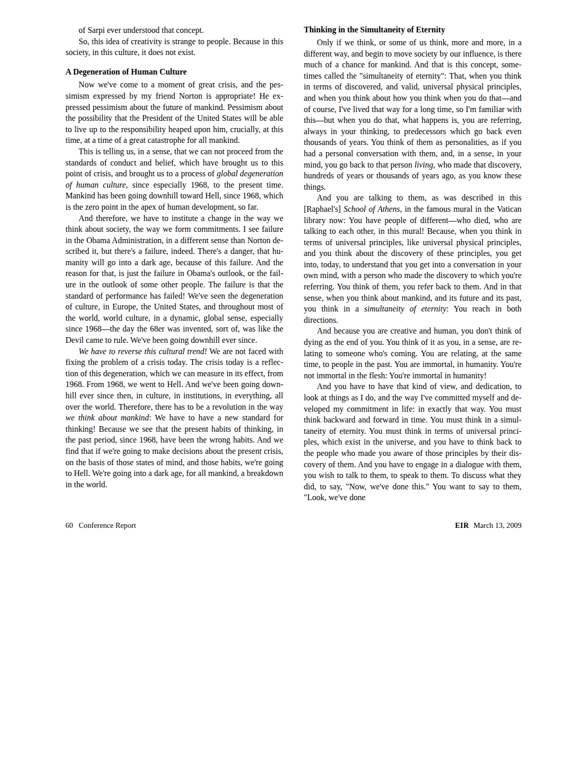of Sarpi ever understood that concept.
So, this idea of creativity is strange to people. Because in this society, in this culture, it does not exist.
A Degeneration of Human Culture
Now we've come to a moment of great crisis, and the pessimism expressed by my friend Norton is appropriate! He expressed pessimism about the future of mankind. Pessimism about the possibility that the President of the United States will be able to live up to the responsibility heaped upon him, crucially, at this time, at a time of a great catastrophe for all mankind.
This is telling us, in a sense, that we can not proceed from the standards of conduct and belief, which have brought us to this point of crisis, and brought us to a process of global degeneration of human culture, since especially 1968, to the present time. Mankind has been going downhill toward Hell, since 1968, which is the zero point in the apex of human development, so far.
And therefore, we have to institute a change in the way we think about society, the way we form commitments. I see failure in the Obama Administration, in a different sense than Norton described it, but there's a failure, indeed. There's a danger, that humanity will go into a dark age, because of this failure. And the reason for that, is just the failure in Obama's outlook, or the failure in the outlook of some other people. The failure is that the standard of performance has failed! We've seen the degeneration of culture, in Europe, the United States, and throughout most of the world, world culture, in a dynamic, global sense, especially since 1968—the day the 68er was invented, sort of, was like the Devil came to rule. We've been going downhill ever since.
We have to reverse this cultural trend! We are not faced with fixing the problem of a crisis today. The crisis today is a reflection of this degeneration, which we can measure in its effect, from 1968. From 1968, we went to Hell. And we've been going downhill ever since then, in culture, in institutions, in everything, all over the world. Therefore, there has to be a revolution in the way we think about mankind: We have to have a new standard for thinking! Because we see that the present habits of thinking, in the past period, since 1968, have been the wrong habits. And we find that if we're going to make decisions about the present crisis, on the basis of those states of mind, and those habits, we're going to Hell. We're going into a dark age, for all mankind, a breakdown in the world.
Thinking in the Simultaneity of Eternity
Only if we think, or some of us think, more and more, in a different way, and begin to move society by our influence, is there much of a chance for mankind. And that is this concept, sometimes called the "simultaneity of eternity": That, when you think in terms of discovered, and valid, universal physical principles, and when you think about how you think when you do that—and of course, I've lived that way for a long time, so I'm familiar with this—but when you do that, what happens is, you are referring, always in your thinking, to predecessors which go back even thousands of years. You think of them as personalities, as if you had a personal conversation with them, and, in a sense, in your mind, you go back to that person living, who made that discovery, hundreds of years or thousands of years ago, as you know these things.
And you are talking to them, as was described in this [Raphael's] School of Athens, in the famous mural in the Vatican library now: You have people of different—who died, who are talking to each other, in this mural! Because, when you think in terms of universal principles, like universal physical principles, and you think about the discovery of these principles, you get into, today, to understand that you get into a conversation in your own mind, with a person who made the discovery to which you're referring. You think of them, you refer back to them. And in that sense, when you think about mankind, and its future and its past, you think in a simultaneity of eternity: You reach in both directions.
And because you are creative and human, you don't think of dying as the end of you. You think of it as you, in a sense, are relating to someone who's coming. You are relating, at the same time, to people in the past. You are immortal, in humanity. You're not immortal in the flesh: You're immortal in humanity!
And you have to have that kind of view, and dedication, to look at things as I do, and the way I've committed myself and developed my commitment in life: in exactly that way. You must think backward and forward in time. You must think in a simultaneity of eternity. You must think in terms of universal principles, which exist in the universe, and you have to think back to the people who made you aware of those principles by their discovery of them. And you have to engage in a dialogue with them, you wish to talk to them, to speak to them. To discuss what they did, to say, "Now, we've done this." You want to say to them, "Look, we've done
60 Conference Report
EIR March 13, 2009